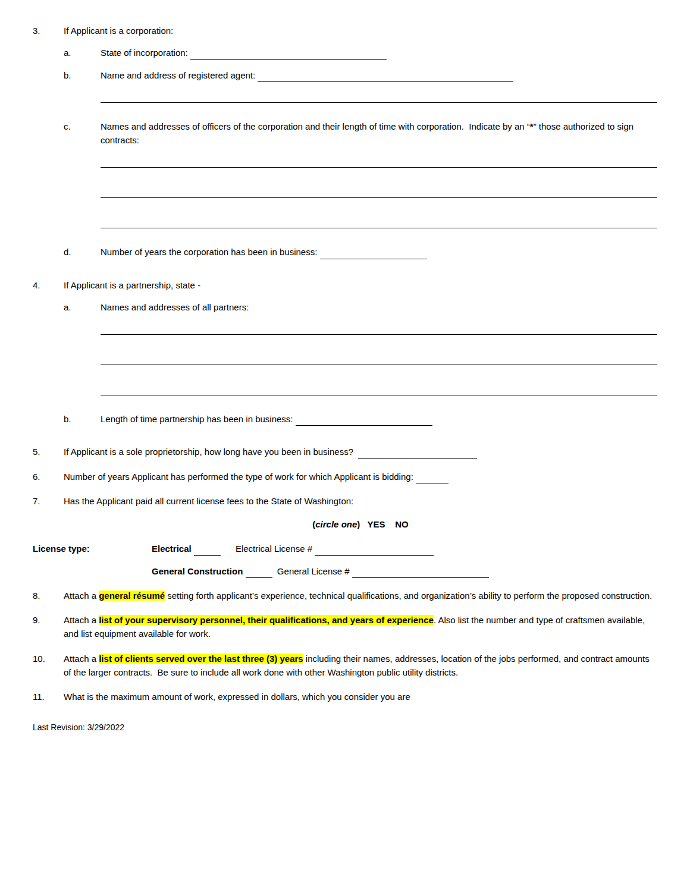3.
If Applicant is a corporation:
a.
State of incorporation:
b.
Name and address of registered agent:
c.
Names and addresses of officers of the corporation and their length of time with corporation. Indicate by an “*” those authorized to sign contracts:
d.
Number of years the corporation has been in business:
4.
If Applicant is a partnership, state -
a.
Names and addresses of all partners:
b.
Length of time partnership has been in business:
5.
If Applicant is a sole proprietorship, how long have you been in business?
6.
Number of years Applicant has performed the type of work for which Applicant is bidding:
7.
Has the Applicant paid all current license fees to the State of Washington:
(circle one) YES NO
License type:
Electrical Electrical License #
General Construction General License #
8.
Attach a general résumé setting forth applicant’s experience, technical qualifications, and organization’s ability to perform the proposed construction.
9.
Attach a list of your supervisory personnel, their qualifications, and years of experience. Also list the number and type of craftsmen available, and list equipment available for work.
10.
Attach a list of clients served over the last three (3) years including their names, addresses, location of the jobs performed, and contract amounts of the larger contracts. Be sure to include all work done with other Washington public utility districts.
11.
What is the maximum amount of work, expressed in dollars, which you consider you are
Last Revision: 3/29/2022